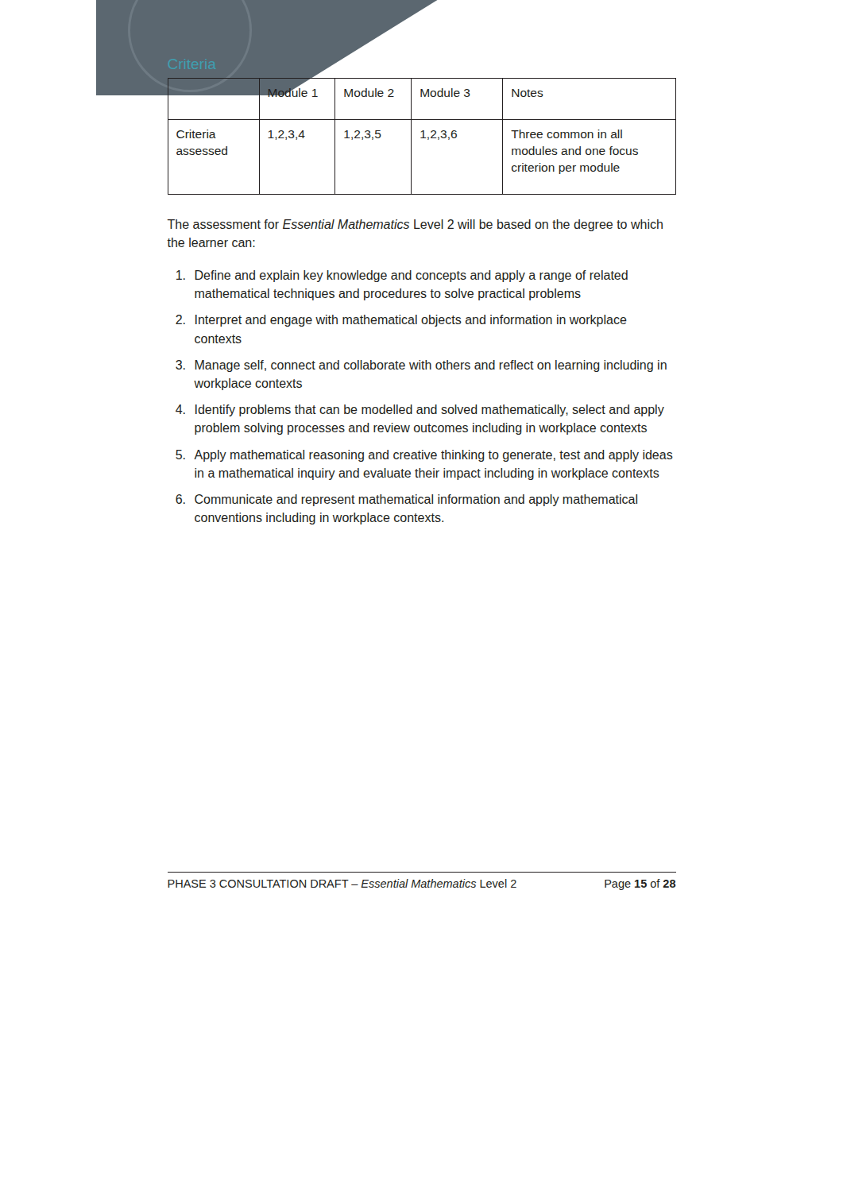Criteria
| | Module 1 | Module 2 | Module 3 | Notes |
| Criteria assessed | 1,2,3,4 | 1,2,3,5 | 1,2,3,6 | Three common in all modules and one focus criterion per module |
The assessment for Essential Mathematics Level 2 will be based on the degree to which the learner can:
Define and explain key knowledge and concepts and apply a range of related mathematical techniques and procedures to solve practical problems
Interpret and engage with mathematical objects and information in workplace contexts
Manage self, connect and collaborate with others and reflect on learning including in workplace contexts
Identify problems that can be modelled and solved mathematically, select and apply problem solving processes and review outcomes including in workplace contexts
Apply mathematical reasoning and creative thinking to generate, test and apply ideas in a mathematical inquiry and evaluate their impact including in workplace contexts
Communicate and represent mathematical information and apply mathematical conventions including in workplace contexts.
PHASE 3 CONSULTATION DRAFT – Essential Mathematics Level 2
Page 15 of 28